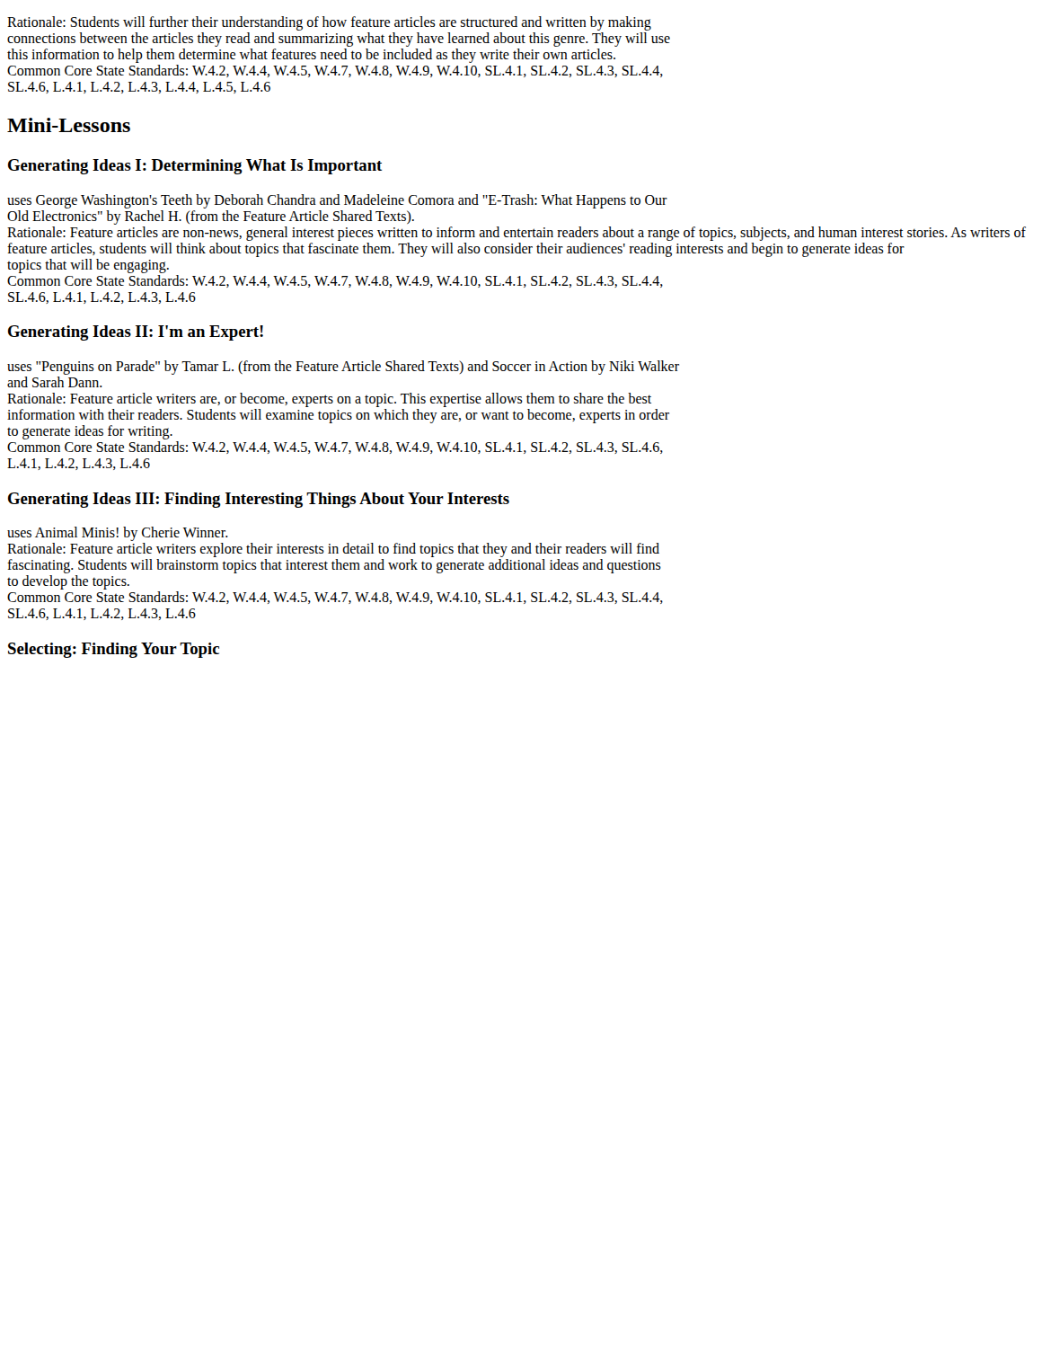Rationale: Students will further their understanding of how feature articles are structured and written by making
connections between the articles they read and summarizing what they have learned about this genre. They will use
this information to help them determine what features need to be included as they write their own articles.
Common Core State Standards: W.4.2, W.4.4, W.4.5, W.4.7, W.4.8, W.4.9, W.4.10, SL.4.1, SL.4.2, SL.4.3, SL.4.4,
SL.4.6, L.4.1, L.4.2, L.4.3, L.4.4, L.4.5, L.4.6
Mini-Lessons
Generating Ideas I: Determining What Is Important
uses George Washington's Teeth by Deborah Chandra and Madeleine Comora and "E-Trash: What Happens to Our
Old Electronics" by Rachel H. (from the Feature Article Shared Texts).
Rationale: Feature articles are non-news, general interest pieces written to inform and entertain readers about a range of topics, subjects, and human interest stories. As writers of feature articles, students will think about topics that fascinate them. They will also consider their audiences' reading interests and begin to generate ideas for
topics that will be engaging.
Common Core State Standards: W.4.2, W.4.4, W.4.5, W.4.7, W.4.8, W.4.9, W.4.10, SL.4.1, SL.4.2, SL.4.3, SL.4.4,
SL.4.6, L.4.1, L.4.2, L.4.3, L.4.6
Generating Ideas II: I'm an Expert!
uses "Penguins on Parade" by Tamar L. (from the Feature Article Shared Texts) and Soccer in Action by Niki Walker
and Sarah Dann.
Rationale: Feature article writers are, or become, experts on a topic. This expertise allows them to share the best
information with their readers. Students will examine topics on which they are, or want to become, experts in order
to generate ideas for writing.
Common Core State Standards: W.4.2, W.4.4, W.4.5, W.4.7, W.4.8, W.4.9, W.4.10, SL.4.1, SL.4.2, SL.4.3, SL.4.6,
L.4.1, L.4.2, L.4.3, L.4.6
Generating Ideas III: Finding Interesting Things About Your Interests
uses Animal Minis! by Cherie Winner.
Rationale: Feature article writers explore their interests in detail to find topics that they and their readers will find
fascinating. Students will brainstorm topics that interest them and work to generate additional ideas and questions
to develop the topics.
Common Core State Standards: W.4.2, W.4.4, W.4.5, W.4.7, W.4.8, W.4.9, W.4.10, SL.4.1, SL.4.2, SL.4.3, SL.4.4,
SL.4.6, L.4.1, L.4.2, L.4.3, L.4.6
Selecting: Finding Your Topic